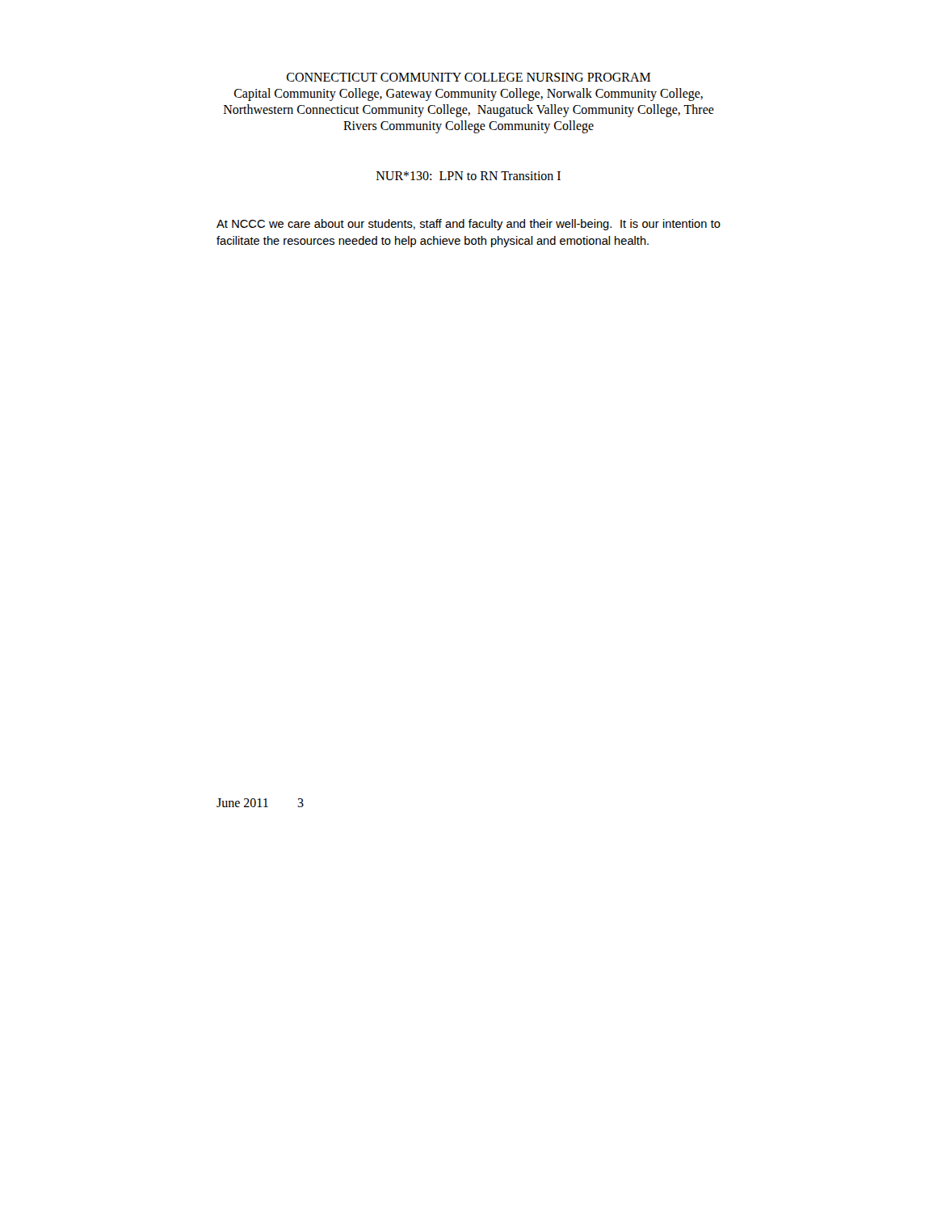CONNECTICUT COMMUNITY COLLEGE NURSING PROGRAM Capital Community College, Gateway Community College, Norwalk Community College, Northwestern Connecticut Community College, Naugatuck Valley Community College, Three Rivers Community College Community College
NUR*130: LPN to RN Transition I
At NCCC we care about our students, staff and faculty and their well-being. It is our intention to facilitate the resources needed to help achieve both physical and emotional health.
June 20113